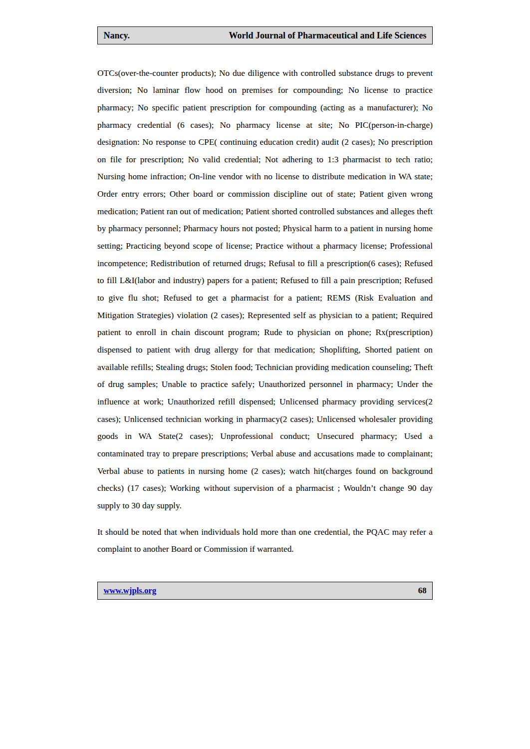Nancy. World Journal of Pharmaceutical and Life Sciences
OTCs(over-the-counter products); No due diligence with controlled substance drugs to prevent diversion; No laminar flow hood on premises for compounding; No license to practice pharmacy; No specific patient prescription for compounding (acting as a manufacturer); No pharmacy credential (6 cases); No pharmacy license at site; No PIC(person-in-charge) designation: No response to CPE( continuing education credit) audit (2 cases); No prescription on file for prescription; No valid credential; Not adhering to 1:3 pharmacist to tech ratio; Nursing home infraction; On-line vendor with no license to distribute medication in WA state; Order entry errors; Other board or commission discipline out of state; Patient given wrong medication; Patient ran out of medication; Patient shorted controlled substances and alleges theft by pharmacy personnel; Pharmacy hours not posted; Physical harm to a patient in nursing home setting; Practicing beyond scope of license; Practice without a pharmacy license; Professional incompetence; Redistribution of returned drugs; Refusal to fill a prescription(6 cases); Refused to fill L&I(labor and industry) papers for a patient; Refused to fill a pain prescription; Refused to give flu shot; Refused to get a pharmacist for a patient; REMS (Risk Evaluation and Mitigation Strategies) violation (2 cases); Represented self as physician to a patient; Required patient to enroll in chain discount program; Rude to physician on phone; Rx(prescription) dispensed to patient with drug allergy for that medication; Shoplifting, Shorted patient on available refills; Stealing drugs; Stolen food; Technician providing medication counseling; Theft of drug samples; Unable to practice safely; Unauthorized personnel in pharmacy; Under the influence at work; Unauthorized refill dispensed; Unlicensed pharmacy providing services(2 cases); Unlicensed technician working in pharmacy(2 cases); Unlicensed wholesaler providing goods in WA State(2 cases); Unprofessional conduct; Unsecured pharmacy; Used a contaminated tray to prepare prescriptions; Verbal abuse and accusations made to complainant; Verbal abuse to patients in nursing home (2 cases); watch hit(charges found on background checks) (17 cases); Working without supervision of a pharmacist ; Wouldn’t change 90 day supply to 30 day supply.
It should be noted that when individuals hold more than one credential, the PQAC may refer a complaint to another Board or Commission if warranted.
www.wjpls.org 68